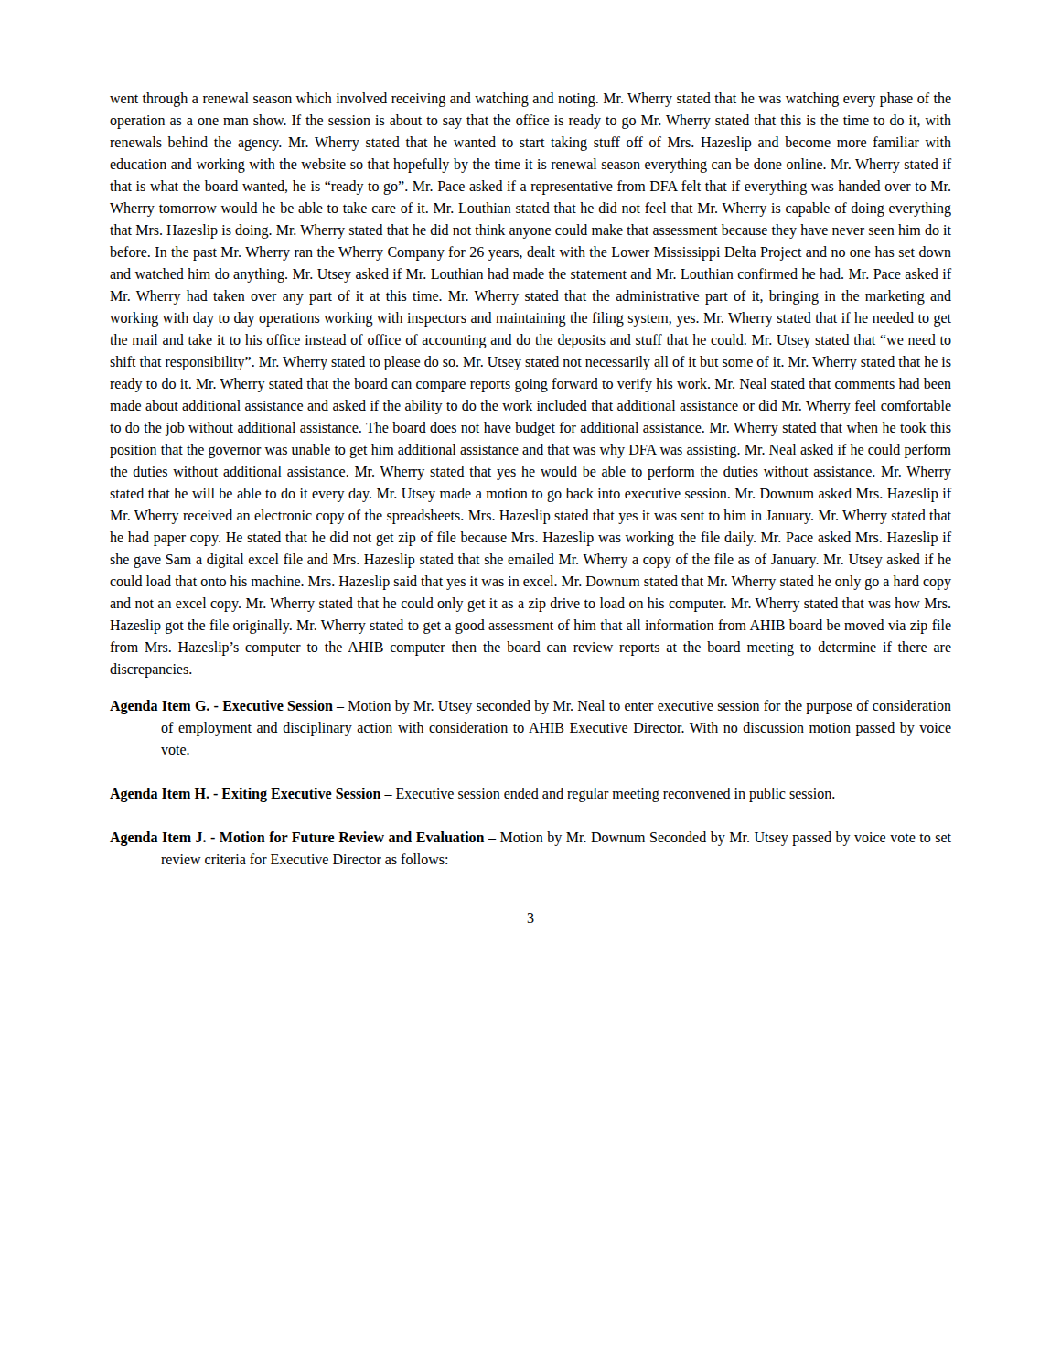went through a renewal season which involved receiving and watching and noting. Mr. Wherry stated that he was watching every phase of the operation as a one man show. If the session is about to say that the office is ready to go Mr. Wherry stated that this is the time to do it, with renewals behind the agency. Mr. Wherry stated that he wanted to start taking stuff off of Mrs. Hazeslip and become more familiar with education and working with the website so that hopefully by the time it is renewal season everything can be done online. Mr. Wherry stated if that is what the board wanted, he is “ready to go”. Mr. Pace asked if a representative from DFA felt that if everything was handed over to Mr. Wherry tomorrow would he be able to take care of it. Mr. Louthian stated that he did not feel that Mr. Wherry is capable of doing everything that Mrs. Hazeslip is doing. Mr. Wherry stated that he did not think anyone could make that assessment because they have never seen him do it before. In the past Mr. Wherry ran the Wherry Company for 26 years, dealt with the Lower Mississippi Delta Project and no one has set down and watched him do anything. Mr. Utsey asked if Mr. Louthian had made the statement and Mr. Louthian confirmed he had. Mr. Pace asked if Mr. Wherry had taken over any part of it at this time. Mr. Wherry stated that the administrative part of it, bringing in the marketing and working with day to day operations working with inspectors and maintaining the filing system, yes. Mr. Wherry stated that if he needed to get the mail and take it to his office instead of office of accounting and do the deposits and stuff that he could. Mr. Utsey stated that “we need to shift that responsibility”. Mr. Wherry stated to please do so. Mr. Utsey stated not necessarily all of it but some of it. Mr. Wherry stated that he is ready to do it. Mr. Wherry stated that the board can compare reports going forward to verify his work. Mr. Neal stated that comments had been made about additional assistance and asked if the ability to do the work included that additional assistance or did Mr. Wherry feel comfortable to do the job without additional assistance. The board does not have budget for additional assistance. Mr. Wherry stated that when he took this position that the governor was unable to get him additional assistance and that was why DFA was assisting. Mr. Neal asked if he could perform the duties without additional assistance. Mr. Wherry stated that yes he would be able to perform the duties without assistance. Mr. Wherry stated that he will be able to do it every day. Mr. Utsey made a motion to go back into executive session. Mr. Downum asked Mrs. Hazeslip if Mr. Wherry received an electronic copy of the spreadsheets. Mrs. Hazeslip stated that yes it was sent to him in January. Mr. Wherry stated that he had paper copy. He stated that he did not get zip of file because Mrs. Hazeslip was working the file daily. Mr. Pace asked Mrs. Hazeslip if she gave Sam a digital excel file and Mrs. Hazeslip stated that she emailed Mr. Wherry a copy of the file as of January. Mr. Utsey asked if he could load that onto his machine. Mrs. Hazeslip said that yes it was in excel. Mr. Downum stated that Mr. Wherry stated he only go a hard copy and not an excel copy. Mr. Wherry stated that he could only get it as a zip drive to load on his computer. Mr. Wherry stated that was how Mrs. Hazeslip got the file originally. Mr. Wherry stated to get a good assessment of him that all information from AHIB board be moved via zip file from Mrs. Hazeslip’s computer to the AHIB computer then the board can review reports at the board meeting to determine if there are discrepancies.
Agenda Item G. - Executive Session – Motion by Mr. Utsey seconded by Mr. Neal to enter executive session for the purpose of consideration of employment and disciplinary action with consideration to AHIB Executive Director. With no discussion motion passed by voice vote.
Agenda Item H. - Exiting Executive Session – Executive session ended and regular meeting reconvened in public session.
Agenda Item J. - Motion for Future Review and Evaluation – Motion by Mr. Downum Seconded by Mr. Utsey passed by voice vote to set review criteria for Executive Director as follows:
3